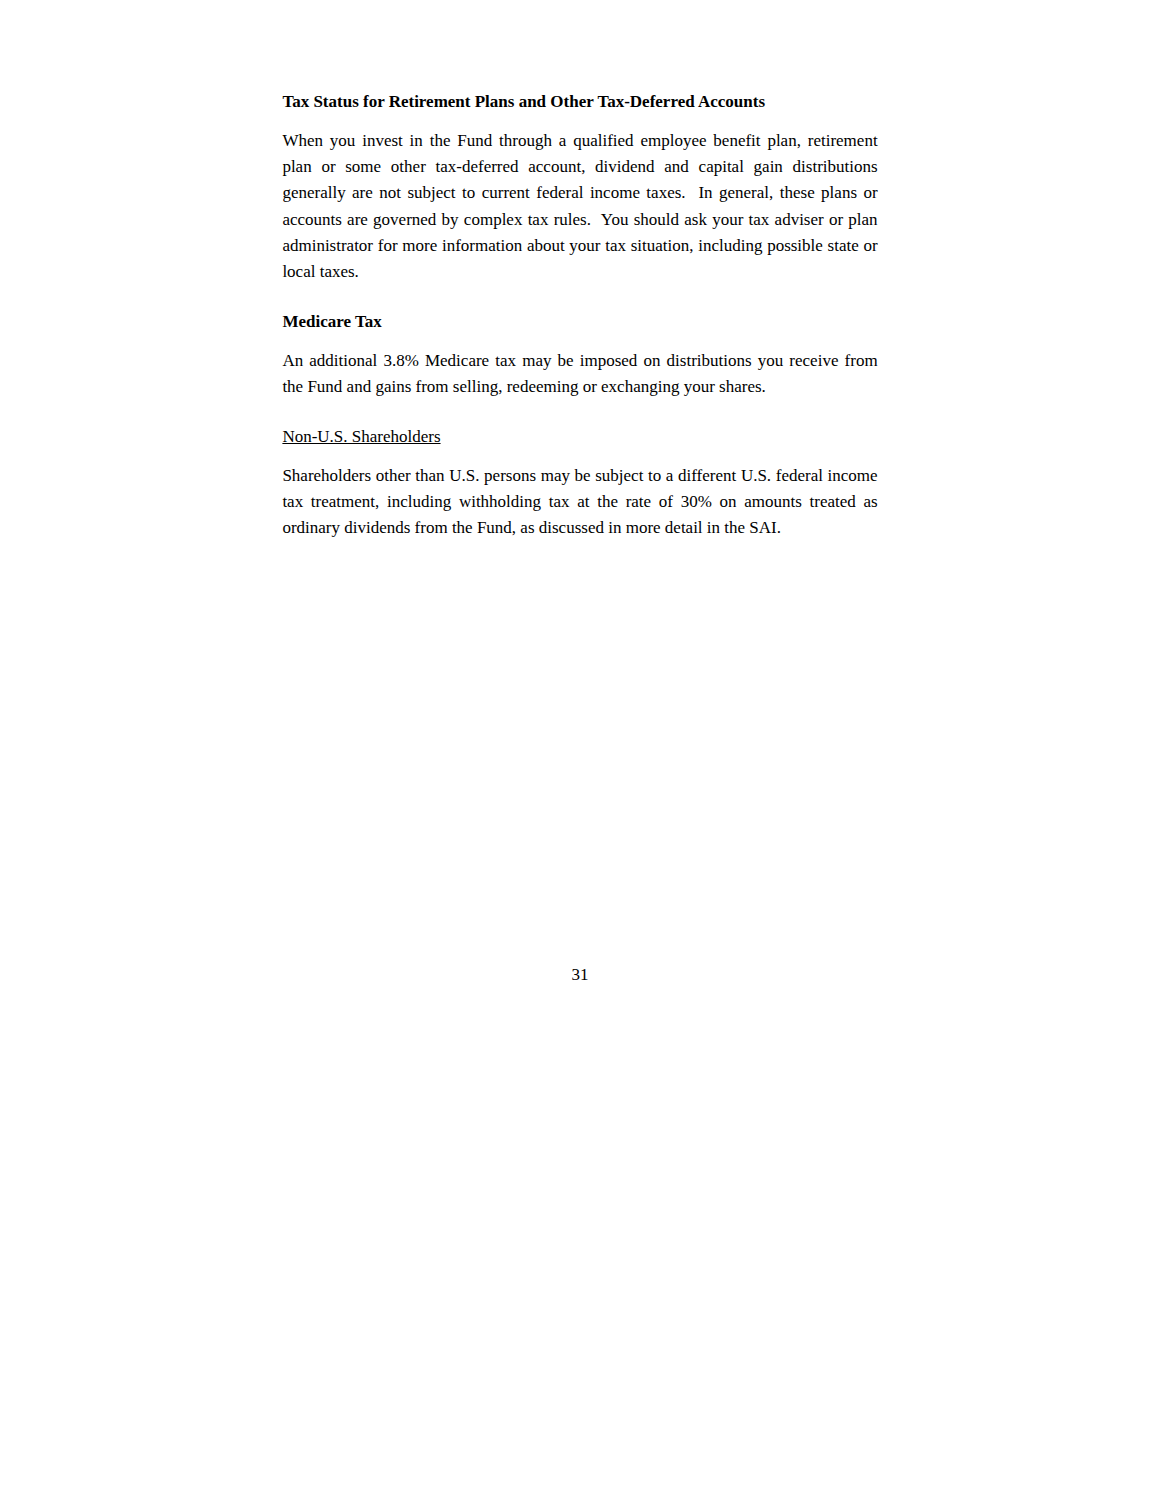Tax Status for Retirement Plans and Other Tax-Deferred Accounts
When you invest in the Fund through a qualified employee benefit plan, retirement plan or some other tax-deferred account, dividend and capital gain distributions generally are not subject to current federal income taxes. In general, these plans or accounts are governed by complex tax rules. You should ask your tax adviser or plan administrator for more information about your tax situation, including possible state or local taxes.
Medicare Tax
An additional 3.8% Medicare tax may be imposed on distributions you receive from the Fund and gains from selling, redeeming or exchanging your shares.
Non-U.S. Shareholders
Shareholders other than U.S. persons may be subject to a different U.S. federal income tax treatment, including withholding tax at the rate of 30% on amounts treated as ordinary dividends from the Fund, as discussed in more detail in the SAI.
31